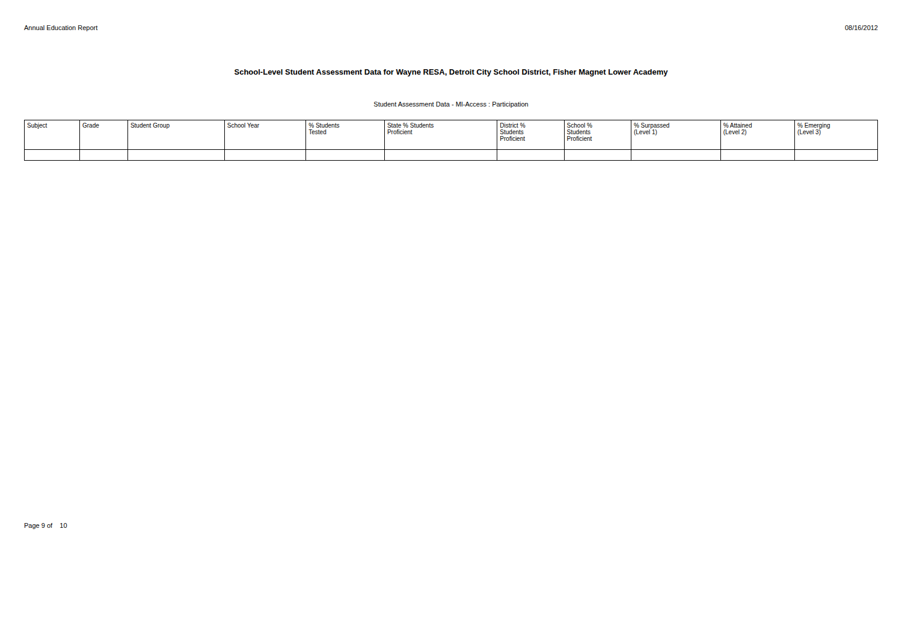Annual Education Report 08/16/2012
School-Level Student Assessment Data for Wayne RESA, Detroit City School District, Fisher Magnet Lower Academy
Student Assessment Data - MI-Access : Participation
| Subject | Grade | Student Group | School Year | % Students Tested | State % Students Proficient | District % Students Proficient | School % Students Proficient | % Surpassed (Level 1) | % Attained (Level 2) | % Emerging (Level 3) |
| --- | --- | --- | --- | --- | --- | --- | --- | --- | --- | --- |
Page 9 of 10